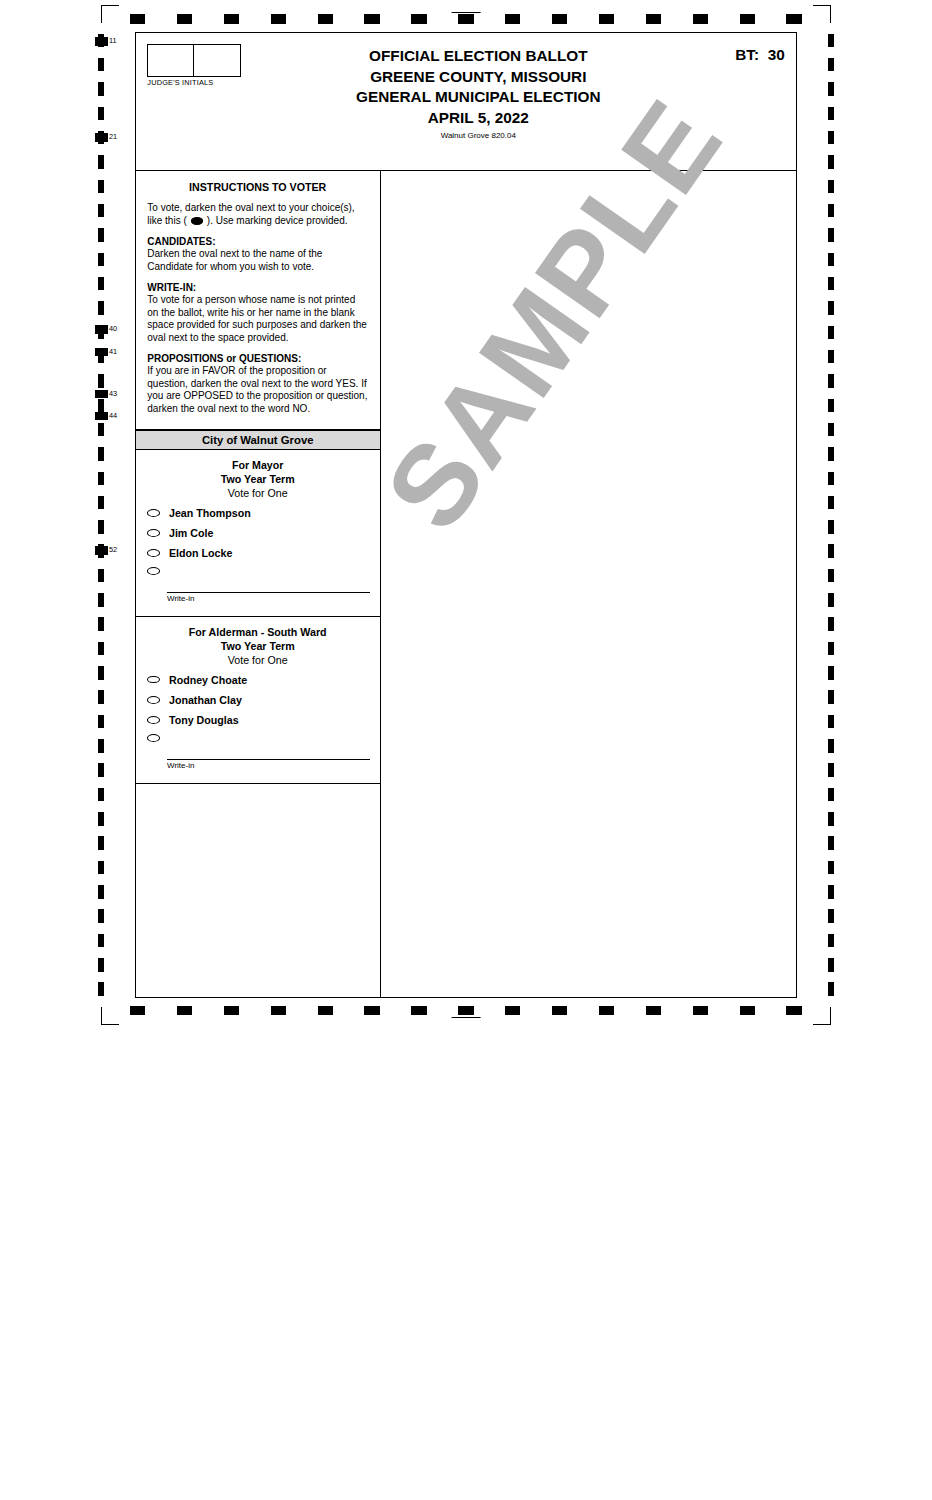11
21
40
41
43
44
52
JUDGE'S INITIALS
OFFICIAL ELECTION BALLOT
GREENE COUNTY, MISSOURI
GENERAL MUNICIPAL ELECTION
APRIL 5, 2022
Walnut Grove 820.04
BT: 30
INSTRUCTIONS TO VOTER
To vote, darken the oval next to your choice(s), like this ( ). Use marking device provided.
CANDIDATES:
Darken the oval next to the name of the Candidate for whom you wish to vote.
WRITE-IN:
To vote for a person whose name is not printed on the ballot, write his or her name in the blank space provided for such purposes and darken the oval next to the space provided.
PROPOSITIONS or QUESTIONS:
If you are in FAVOR of the proposition or question, darken the oval next to the word YES. If you are OPPOSED to the proposition or question, darken the oval next to the word NO.
City of Walnut Grove
For Mayor
Two Year Term
Vote for One
Jean Thompson
Jim Cole
Eldon Locke
Write-in
For Alderman - South Ward
Two Year Term
Vote for One
Rodney Choate
Jonathan Clay
Tony Douglas
Write-in
SAMPLE